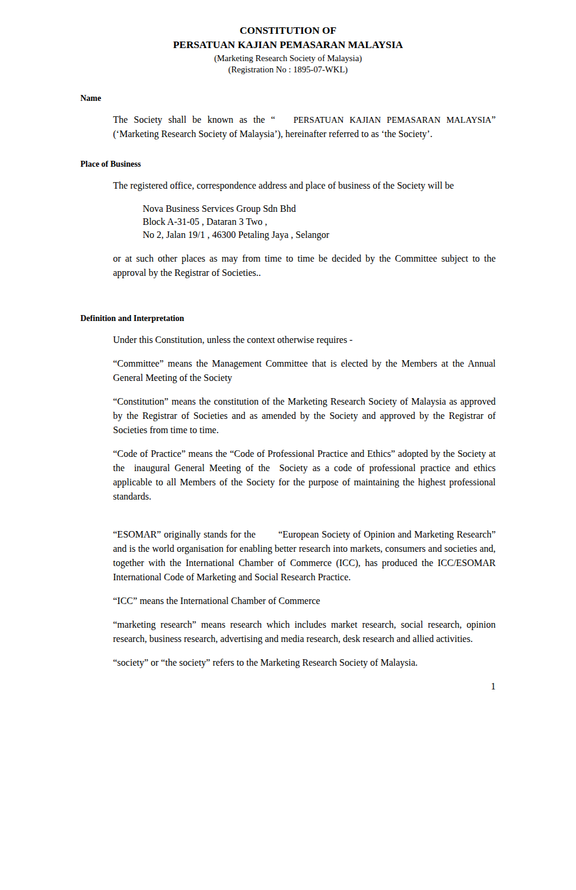CONSTITUTION OF
PERSATUAN KAJIAN PEMASARAN MALAYSIA
(Marketing Research Society of Malaysia)
(Registration No : 1895-07-WKL)
Name
The Society shall be known as the “ PERSATUAN KAJIAN PEMASARAN MALAYSIA” (‘Marketing Research Society of Malaysia’), hereinafter referred to as ‘the Society’.
Place of Business
The registered office, correspondence address and place of business of the Society will be
Nova Business Services Group Sdn Bhd
Block A-31-05 , Dataran 3 Two ,
No 2, Jalan 19/1 , 46300 Petaling Jaya , Selangor
or at such other places as may from time to time be decided by the Committee subject to the approval by the Registrar of Societies..
Definition and Interpretation
Under this Constitution, unless the context otherwise requires -
“Committee” means the Management Committee that is elected by the Members at the Annual General Meeting of the Society
“Constitution” means the constitution of the Marketing Research Society of Malaysia as approved by the Registrar of Societies and as amended by the Society and approved by the Registrar of Societies from time to time.
“Code of Practice” means the “Code of Professional Practice and Ethics” adopted by the Society at the inaugural General Meeting of the Society as a code of professional practice and ethics applicable to all Members of the Society for the purpose of maintaining the highest professional standards.
“ESOMAR” originally stands for the “European Society of Opinion and Marketing Research” and is the world organisation for enabling better research into markets, consumers and societies and, together with the International Chamber of Commerce (ICC), has produced the ICC/ESOMAR International Code of Marketing and Social Research Practice.
“ICC” means the International Chamber of Commerce
“marketing research” means research which includes market research, social research, opinion research, business research, advertising and media research, desk research and allied activities.
“society” or “the society” refers to the Marketing Research Society of Malaysia.
1